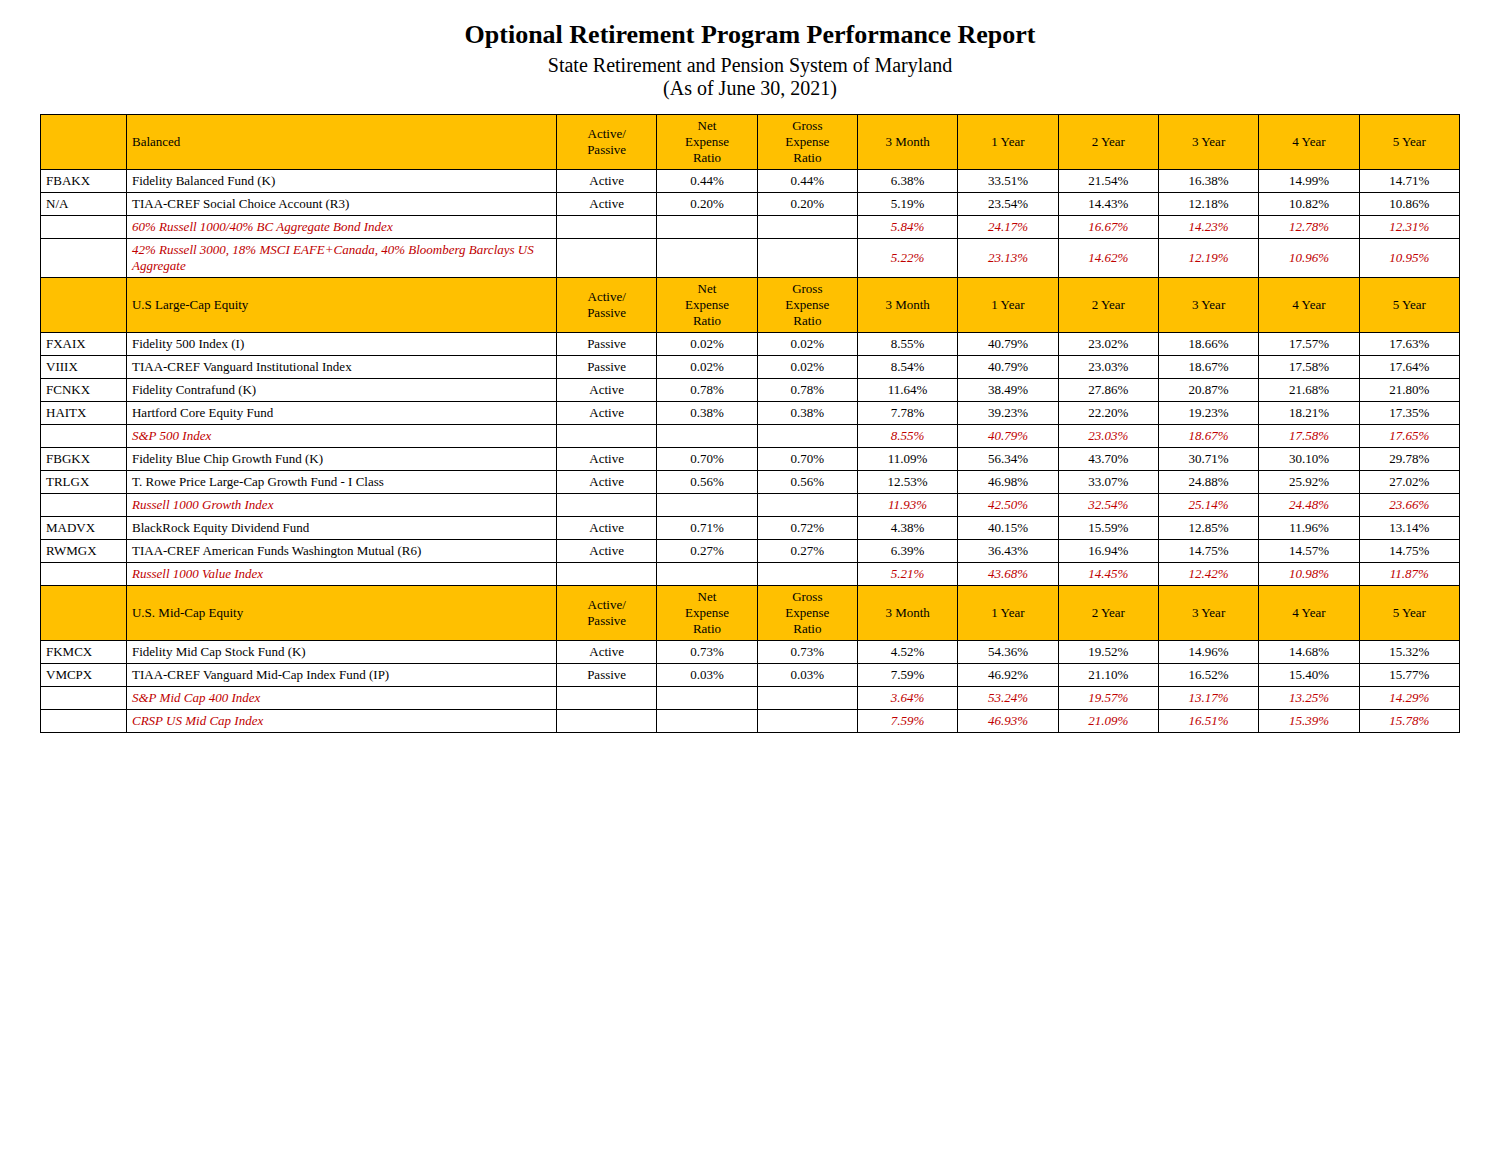Optional Retirement Program Performance Report
State Retirement and Pension System of Maryland
(As of June 30, 2021)
| | Balanced | Active/ Passive | Net Expense Ratio | Gross Expense Ratio | 3 Month | 1 Year | 2 Year | 3 Year | 4 Year | 5 Year |
| FBAKX | Fidelity Balanced Fund (K) | Active | 0.44% | 0.44% | 6.38% | 33.51% | 21.54% | 16.38% | 14.99% | 14.71% |
| N/A | TIAA-CREF Social Choice Account (R3) | Active | 0.20% | 0.20% | 5.19% | 23.54% | 14.43% | 12.18% | 10.82% | 10.86% |
| | 60% Russell 1000/40% BC Aggregate Bond Index | | | | 5.84% | 24.17% | 16.67% | 14.23% | 12.78% | 12.31% |
| | 42% Russell 3000, 18% MSCI EAFE+Canada, 40% Bloomberg Barclays US Aggregate | | | | 5.22% | 23.13% | 14.62% | 12.19% | 10.96% | 10.95% |
| | U.S Large-Cap Equity | Active/ Passive | Net Expense Ratio | Gross Expense Ratio | 3 Month | 1 Year | 2 Year | 3 Year | 4 Year | 5 Year |
| FXAIX | Fidelity 500 Index (I) | Passive | 0.02% | 0.02% | 8.55% | 40.79% | 23.02% | 18.66% | 17.57% | 17.63% |
| VIIIX | TIAA-CREF Vanguard Institutional Index | Passive | 0.02% | 0.02% | 8.54% | 40.79% | 23.03% | 18.67% | 17.58% | 17.64% |
| FCNKX | Fidelity Contrafund (K) | Active | 0.78% | 0.78% | 11.64% | 38.49% | 27.86% | 20.87% | 21.68% | 21.80% |
| HAITX | Hartford Core Equity Fund | Active | 0.38% | 0.38% | 7.78% | 39.23% | 22.20% | 19.23% | 18.21% | 17.35% |
| | S&P 500 Index | | | | 8.55% | 40.79% | 23.03% | 18.67% | 17.58% | 17.65% |
| FBGKX | Fidelity Blue Chip Growth Fund (K) | Active | 0.70% | 0.70% | 11.09% | 56.34% | 43.70% | 30.71% | 30.10% | 29.78% |
| TRLGX | T. Rowe Price Large-Cap Growth Fund - I Class | Active | 0.56% | 0.56% | 12.53% | 46.98% | 33.07% | 24.88% | 25.92% | 27.02% |
| | Russell 1000 Growth Index | | | | 11.93% | 42.50% | 32.54% | 25.14% | 24.48% | 23.66% |
| MADVX | BlackRock Equity Dividend Fund | Active | 0.71% | 0.72% | 4.38% | 40.15% | 15.59% | 12.85% | 11.96% | 13.14% |
| RWMGX | TIAA-CREF American Funds Washington Mutual (R6) | Active | 0.27% | 0.27% | 6.39% | 36.43% | 16.94% | 14.75% | 14.57% | 14.75% |
| | Russell 1000 Value Index | | | | 5.21% | 43.68% | 14.45% | 12.42% | 10.98% | 11.87% |
| | U.S. Mid-Cap Equity | Active/ Passive | Net Expense Ratio | Gross Expense Ratio | 3 Month | 1 Year | 2 Year | 3 Year | 4 Year | 5 Year |
| FKMCX | Fidelity Mid Cap Stock Fund (K) | Active | 0.73% | 0.73% | 4.52% | 54.36% | 19.52% | 14.96% | 14.68% | 15.32% |
| VMCPX | TIAA-CREF Vanguard Mid-Cap Index Fund (IP) | Passive | 0.03% | 0.03% | 7.59% | 46.92% | 21.10% | 16.52% | 15.40% | 15.77% |
| | S&P Mid Cap 400 Index | | | | 3.64% | 53.24% | 19.57% | 13.17% | 13.25% | 14.29% |
| | CRSP US Mid Cap Index | | | | 7.59% | 46.93% | 21.09% | 16.51% | 15.39% | 15.78% |